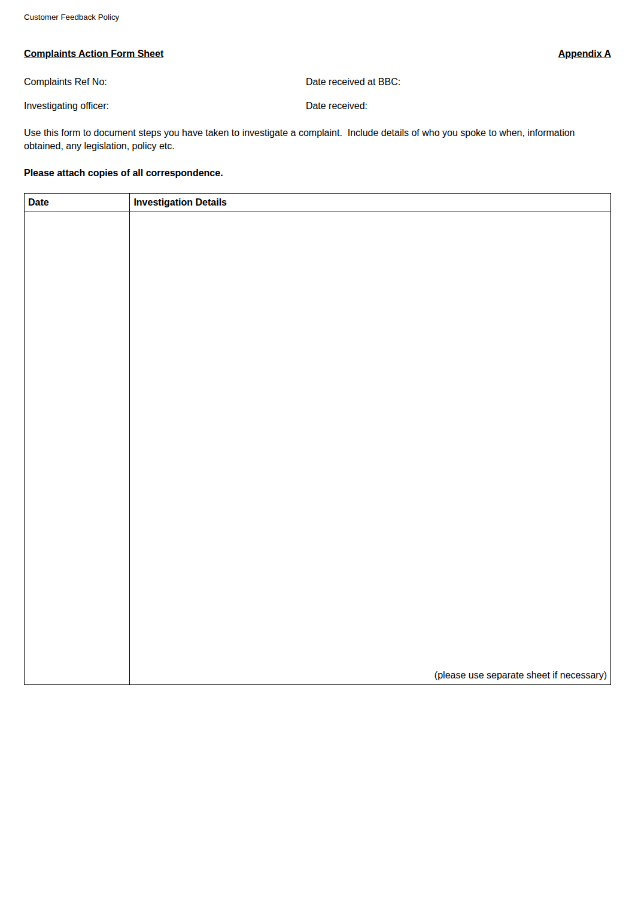Customer Feedback Policy
Complaints Action Form Sheet
Appendix A
Complaints Ref No:
Date received at BBC:
Investigating officer:
Date received:
Use this form to document steps you have taken to investigate a complaint. Include details of who you spoke to when, information obtained, any legislation, policy etc.
Please attach copies of all correspondence.
| Date | Investigation Details |
| --- | --- |
| | (please use separate sheet if necessary) |